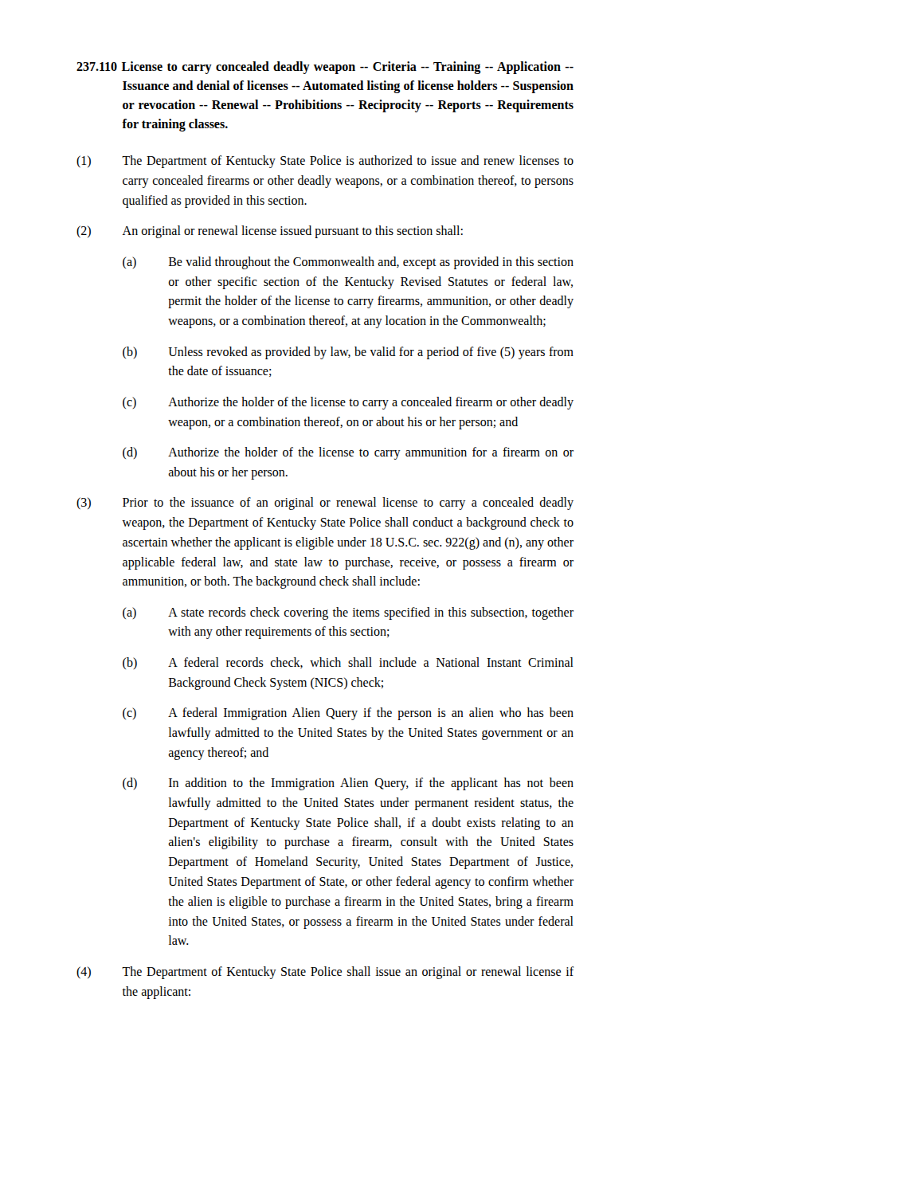237.110 License to carry concealed deadly weapon -- Criteria -- Training -- Application -- Issuance and denial of licenses -- Automated listing of license holders -- Suspension or revocation -- Renewal -- Prohibitions -- Reciprocity -- Reports -- Requirements for training classes.
(1)
The Department of Kentucky State Police is authorized to issue and renew licenses to carry concealed firearms or other deadly weapons, or a combination thereof, to persons qualified as provided in this section.
(2)
An original or renewal license issued pursuant to this section shall:
(a) Be valid throughout the Commonwealth and, except as provided in this section or other specific section of the Kentucky Revised Statutes or federal law, permit the holder of the license to carry firearms, ammunition, or other deadly weapons, or a combination thereof, at any location in the Commonwealth;
(b) Unless revoked as provided by law, be valid for a period of five (5) years from the date of issuance;
(c) Authorize the holder of the license to carry a concealed firearm or other deadly weapon, or a combination thereof, on or about his or her person; and
(d) Authorize the holder of the license to carry ammunition for a firearm on or about his or her person.
(3)
Prior to the issuance of an original or renewal license to carry a concealed deadly weapon, the Department of Kentucky State Police shall conduct a background check to ascertain whether the applicant is eligible under 18 U.S.C. sec. 922(g) and (n), any other applicable federal law, and state law to purchase, receive, or possess a firearm or ammunition, or both. The background check shall include:
(a) A state records check covering the items specified in this subsection, together with any other requirements of this section;
(b) A federal records check, which shall include a National Instant Criminal Background Check System (NICS) check;
(c) A federal Immigration Alien Query if the person is an alien who has been lawfully admitted to the United States by the United States government or an agency thereof; and
(d) In addition to the Immigration Alien Query, if the applicant has not been lawfully admitted to the United States under permanent resident status, the Department of Kentucky State Police shall, if a doubt exists relating to an alien's eligibility to purchase a firearm, consult with the United States Department of Homeland Security, United States Department of Justice, United States Department of State, or other federal agency to confirm whether the alien is eligible to purchase a firearm in the United States, bring a firearm into the United States, or possess a firearm in the United States under federal law.
(4)
The Department of Kentucky State Police shall issue an original or renewal license if the applicant: